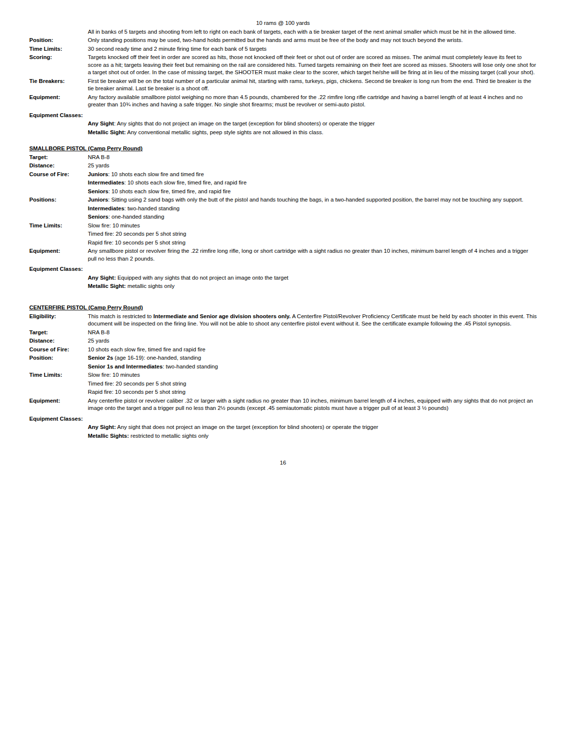10 rams @ 100 yards
| | All in banks of 5 targets and shooting from left to right on each bank of targets, each with a tie breaker target of the next animal smaller which must be hit in the allowed time. |
| Position: | Only standing positions may be used, two-hand holds permitted but the hands and arms must be free of the body and may not touch beyond the wrists. |
| Time Limits: | 30 second ready time and 2 minute firing time for each bank of 5 targets |
| Scoring: | Targets knocked off their feet in order are scored as hits, those not knocked off their feet or shot out of order are scored as misses. The animal must completely leave its feet to score as a hit; targets leaving their feet but remaining on the rail are considered hits. Turned targets remaining on their feet are scored as misses. Shooters will lose only one shot for a target shot out of order. In the case of missing target, the SHOOTER must make clear to the scorer, which target he/she will be firing at in lieu of the missing target (call your shot). |
| Tie Breakers: | First tie breaker will be on the total number of a particular animal hit, starting with rams, turkeys, pigs, chickens. Second tie breaker is long run from the end. Third tie breaker is the tie breaker animal. Last tie breaker is a shoot off. |
| Equipment: | Any factory available smallbore pistol weighing no more than 4.5 pounds, chambered for the .22 rimfire long rifle cartridge and having a barrel length of at least 4 inches and no greater than 10¾ inches and having a safe trigger. No single shot firearms; must be revolver or semi-auto pistol. |
Equipment Classes:
Any Sight: Any sights that do not project an image on the target (exception for blind shooters) or operate the trigger
Metallic Sight: Any conventional metallic sights, peep style sights are not allowed in this class.
SMALLBORE PISTOL (Camp Perry Round)
| Target: | NRA B-8 |
| Distance: | 25 yards |
| Course of Fire: | Juniors : 10 shots each slow fire and timed fire |
| | Intermediates : 10 shots each slow fire, timed fire, and rapid fire |
| | Seniors : 10 shots each slow fire, timed fire, and rapid fire |
| Positions: | Juniors : Sitting using 2 sand bags with only the butt of the pistol and hands touching the bags, in a two-handed supported position, the barrel may not be touching any support. |
| | Intermediates : two-handed standing |
| | Seniors : one-handed standing |
| Time Limits: | Slow fire: 10 minutes |
| | Timed fire: 20 seconds per 5 shot string |
| | Rapid fire: 10 seconds per 5 shot string |
| Equipment: | Any smallbore pistol or revolver firing the .22 rimfire long rifle, long or short cartridge with a sight radius no greater than 10 inches, minimum barrel length of 4 inches and a trigger pull no less than 2 pounds. |
Equipment Classes:
Any Sight: Equipped with any sights that do not project an image onto the target
Metallic Sight: metallic sights only
CENTERFIRE PISTOL (Camp Perry Round)
| Eligibility: | This match is restricted to Intermediate and Senior age division shooters only. A Centerfire Pistol/Revolver Proficiency Certificate must be held by each shooter in this event. This document will be inspected on the firing line. You will not be able to shoot any centerfire pistol event without it. See the certificate example following the .45 Pistol synopsis. |
| Target: | NRA B-8 |
| Distance: | 25 yards |
| Course of Fire: | 10 shots each slow fire, timed fire and rapid fire |
| Position: | Senior 2s (age 16-19): one-handed, standing |
| | Senior 1s and Intermediates : two-handed standing |
| Time Limits: | Slow fire: 10 minutes |
| | Timed fire: 20 seconds per 5 shot string |
| | Rapid fire: 10 seconds per 5 shot string |
| Equipment: | Any centerfire pistol or revolver caliber .32 or larger with a sight radius no greater than 10 inches, minimum barrel length of 4 inches, equipped with any sights that do not project an image onto the target and a trigger pull no less than 2½ pounds (except .45 semiautomatic pistols must have a trigger pull of at least 3 ½ pounds) |
Equipment Classes:
Any Sight: Any sight that does not project an image on the target (exception for blind shooters) or operate the trigger
Metallic Sights: restricted to metallic sights only
16